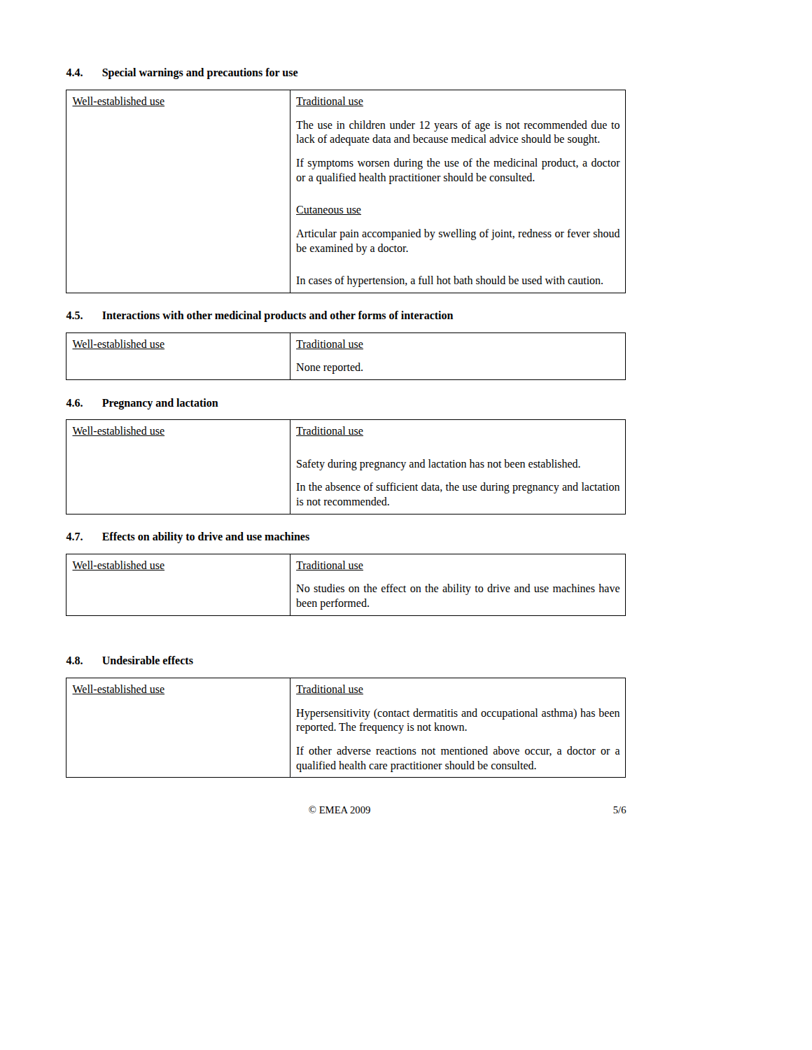4.4. Special warnings and precautions for use
| Well-established use | Traditional use The use in children under 12 years of age is not recommended due to lack of adequate data and because medical advice should be sought. If symptoms worsen during the use of the medicinal product, a doctor or a qualified health practitioner should be consulted. Cutaneous use Articular pain accompanied by swelling of joint, redness or fever shoud be examined by a doctor. In cases of hypertension, a full hot bath should be used with caution. |
4.5. Interactions with other medicinal products and other forms of interaction
| Well-established use | Traditional use None reported. |
4.6. Pregnancy and lactation
| Well-established use | Traditional use Safety during pregnancy and lactation has not been established. In the absence of sufficient data, the use during pregnancy and lactation is not recommended. |
4.7. Effects on ability to drive and use machines
| Well-established use | Traditional use No studies on the effect on the ability to drive and use machines have been performed. |
4.8. Undesirable effects
| Well-established use | Traditional use Hypersensitivity (contact dermatitis and occupational asthma) has been reported. The frequency is not known. If other adverse reactions not mentioned above occur, a doctor or a qualified health care practitioner should be consulted. |
© EMEA 2009
5/6